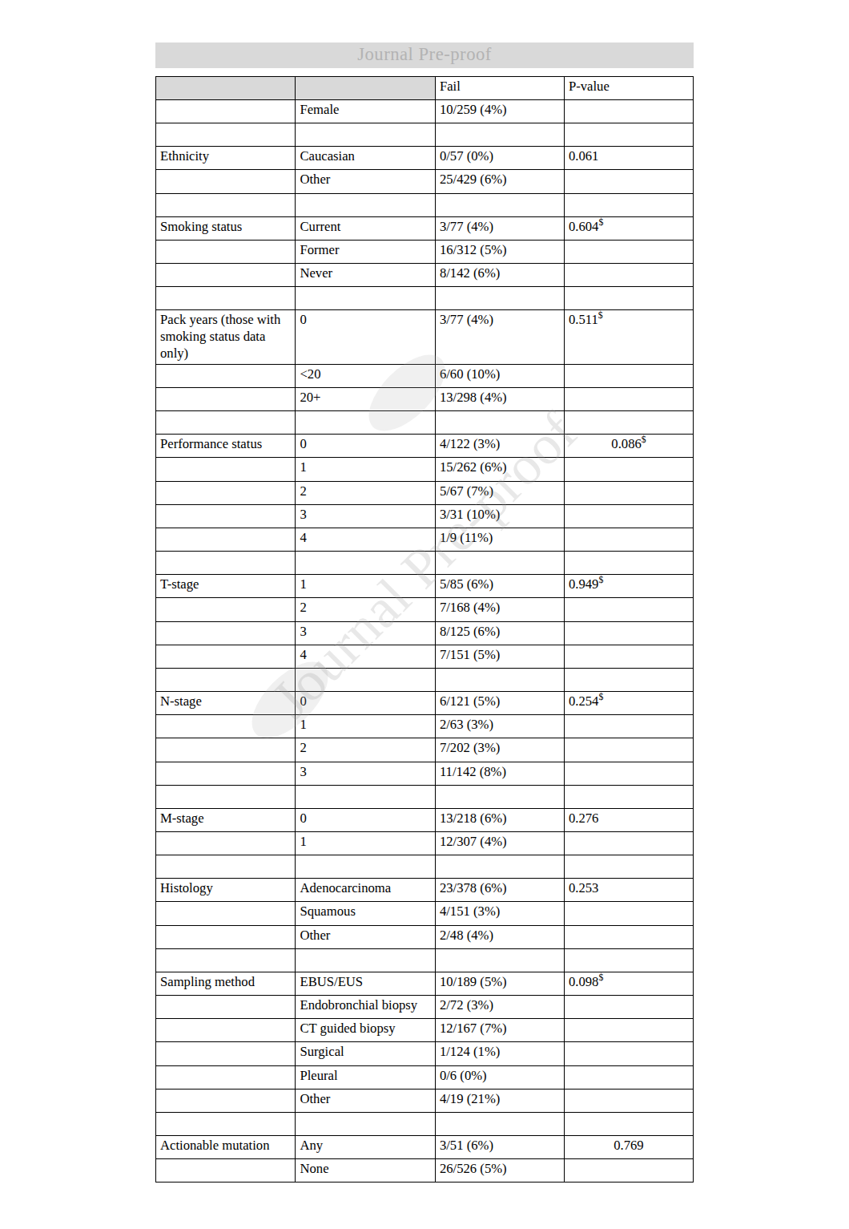Journal Pre-proof
Journal Pre-proof
| | | Fail | P-value |
| | Female | 10/259 (4%) | |
| Ethnicity | Caucasian | 0/57 (0%) | 0.061 |
| | Other | 25/429 (6%) | |
| Smoking status | Current | 3/77 (4%) | 0.604 $ |
| | Former | 16/312 (5%) | |
| | Never | 8/142 (6%) | |
| Pack years (those with smoking status data only) | 0 | 3/77 (4%) | 0.511 $ |
| | <20 | 6/60 (10%) | |
| | 20+ | 13/298 (4%) | |
| Performance status | 0 | 4/122 (3%) | 0.086 $ |
| | 1 | 15/262 (6%) | |
| | 2 | 5/67 (7%) | |
| | 3 | 3/31 (10%) | |
| | 4 | 1/9 (11%) | |
| T-stage | 1 | 5/85 (6%) | 0.949 $ |
| | 2 | 7/168 (4%) | |
| | 3 | 8/125 (6%) | |
| | 4 | 7/151 (5%) | |
| N-stage | 0 | 6/121 (5%) | 0.254 $ |
| | 1 | 2/63 (3%) | |
| | 2 | 7/202 (3%) | |
| | 3 | 11/142 (8%) | |
| M-stage | 0 | 13/218 (6%) | 0.276 |
| | 1 | 12/307 (4%) | |
| Histology | Adenocarcinoma | 23/378 (6%) | 0.253 |
| | Squamous | 4/151 (3%) | |
| | Other | 2/48 (4%) | |
| Sampling method | EBUS/EUS | 10/189 (5%) | 0.098 $ |
| | Endobronchial biopsy | 2/72 (3%) | |
| | CT guided biopsy | 12/167 (7%) | |
| | Surgical | 1/124 (1%) | |
| | Pleural | 0/6 (0%) | |
| | Other | 4/19 (21%) | |
| Actionable mutation | Any | 3/51 (6%) | 0.769 |
| | None | 26/526 (5%) | |